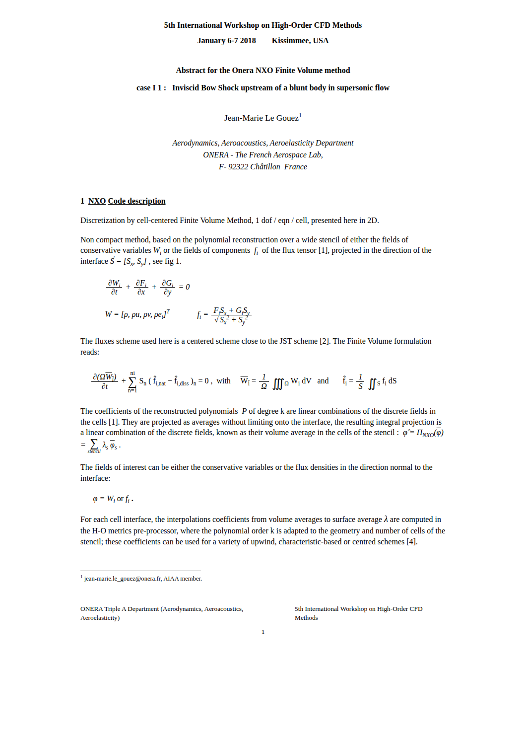5th International Workshop on High-Order CFD Methods
January 6-7 2018 Kissimmee, USA
Abstract for the Onera NXO Finite Volume method
case I 1 : Inviscid Bow Shock upstream of a blunt body in supersonic flow
Jean-Marie Le Gouez1
Aerodynamics, Aeroacoustics, Aeroelasticity Department
ONERA - The French Aerospace Lab,
F- 92322 Châtillon France
1 NXO Code description
Discretization by cell-centered Finite Volume Method, 1 dof / eqn / cell, presented here in 2D.
Non compact method, based on the polynomial reconstruction over a wide stencil of either the fields of conservative variables Wi or the fields of components fi of the flux tensor [1], projected in the direction of the interface S = [Sx, Sy] , see fig 1.
∂Wi∂t + ∂Fi∂x + ∂Gi∂y = 0
W = [ρ, ρu, ρv, ρet]T fi = FiSx + GiSy √Sx2 + Sy2
The fluxes scheme used here is a centered scheme close to the JST scheme [2]. The Finite Volume formulation reads:
∂(ΩWi)∂t + ni ∑ n=1 Sn ( f̂i,nat − f̂i,diss )n = 0 , with Wi = 1 Ω ∭Ω Wi dV and f̂i = 1 S ∬S fi dS
The coefficients of the reconstructed polynomials P of degree k are linear combinations of the discrete fields in the cells [1]. They are projected as averages without limiting onto the interface, the resulting integral projection is a linear combination of the discrete fields, known as their volume average in the cells of the stencil : φ̂ = ΠNXO(φ) = ∑stencil λs φs .
The fields of interest can be either the conservative variables or the flux densities in the direction normal to the interface:
φ = Wi or fi .
For each cell interface, the interpolations coefficients from volume averages to surface average λ are computed in the H-O metrics pre-processor, where the polynomial order k is adapted to the geometry and number of cells of the stencil; these coefficients can be used for a variety of upwind, characteristic-based or centred schemes [4].
1 jean-marie.le_gouez@onera.fr, AIAA member.
ONERA Triple A Department (Aerodynamics, Aeroacoustics, Aeroelasticity) 5th International Workshop on High-Order CFD Methods
1